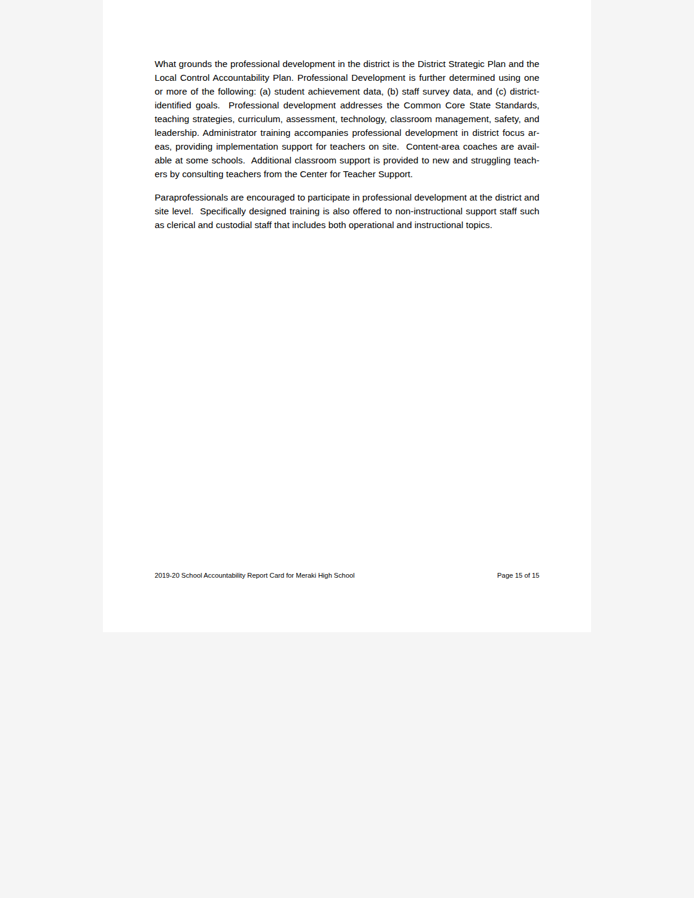What grounds the professional development in the district is the District Strategic Plan and the Local Control Accountability Plan. Professional Development is further determined using one or more of the following: (a) student achievement data, (b) staff survey data, and (c) district-identified goals. Professional development addresses the Common Core State Standards, teaching strategies, curriculum, assessment, technology, classroom management, safety, and leadership. Administrator training accompanies professional development in district focus areas, providing implementation support for teachers on site. Content-area coaches are available at some schools. Additional classroom support is provided to new and struggling teachers by consulting teachers from the Center for Teacher Support.
Paraprofessionals are encouraged to participate in professional development at the district and site level. Specifically designed training is also offered to non-instructional support staff such as clerical and custodial staff that includes both operational and instructional topics.
2019-20 School Accountability Report Card for Meraki High School Page 15 of 15